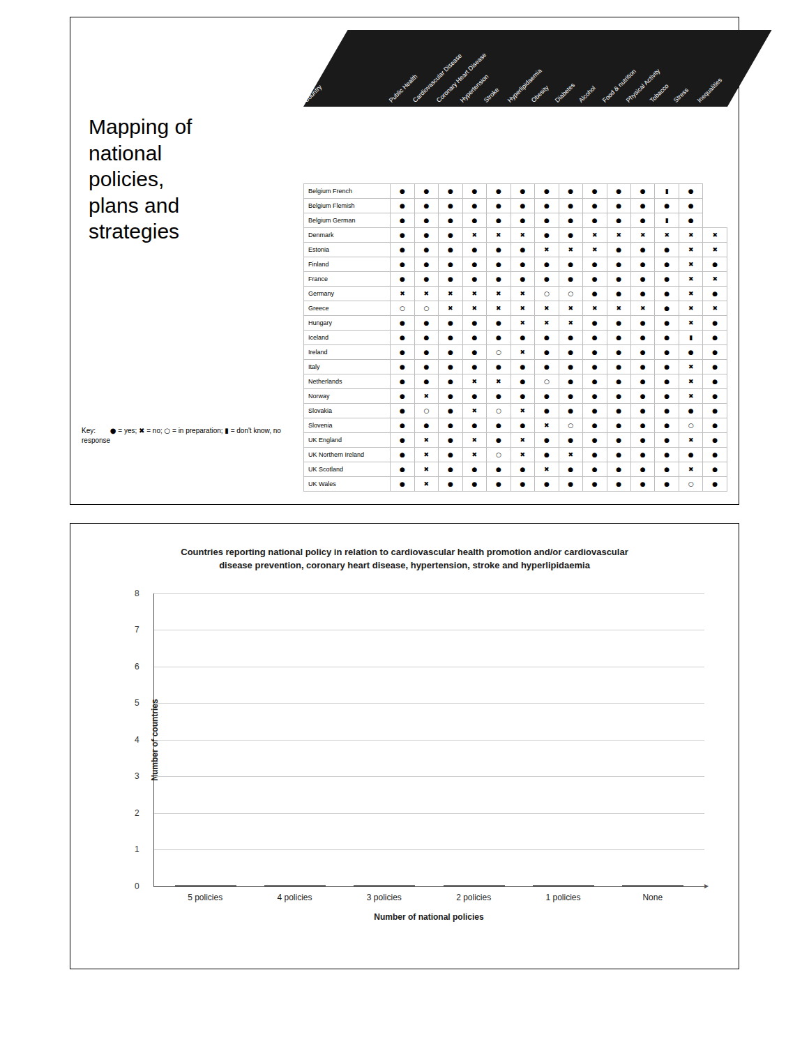Mapping of
national
policies,
plans and
strategies
Key: ● = yes; ✖ = no; ○ = in preparation; ▮ = don't know, no response
Country Public Health Cardiovascular Disease Coronary Heart Disease Hypertension Stroke Hyperlipidaemia Obesity Diabetes Alcohol Food & nutrition Physical Activity Tobacco Stress Inequalities
| Belgium French | ● | ● | ● | ● | ● | ● | ● | ● | ● | ● | ● | ▮ | ● |
| Belgium Flemish | ● | ● | ● | ● | ● | ● | ● | ● | ● | ● | ● | ● | ● |
| Belgium German | ● | ● | ● | ● | ● | ● | ● | ● | ● | ● | ● | ▮ | ● |
| Denmark | ● | ● | ● | ✖ | ✖ | ✖ | ● | ● | ✖ | ✖ | ✖ | ✖ | ✖ | ✖ |
| Estonia | ● | ● | ● | ● | ● | ● | ✖ | ✖ | ✖ | ● | ● | ● | ✖ | ✖ |
| Finland | ● | ● | ● | ● | ● | ● | ● | ● | ● | ● | ● | ● | ✖ | ● |
| France | ● | ● | ● | ● | ● | ● | ● | ● | ● | ● | ● | ● | ✖ | ✖ |
| Germany | ✖ | ✖ | ✖ | ✖ | ✖ | ✖ | ○ | ○ | ● | ● | ● | ● | ✖ | ● |
| Greece | ○ | ○ | ✖ | ✖ | ✖ | ✖ | ✖ | ✖ | ✖ | ✖ | ✖ | ● | ✖ | ✖ |
| Hungary | ● | ● | ● | ● | ● | ✖ | ✖ | ✖ | ● | ● | ● | ● | ✖ | ● |
| Iceland | ● | ● | ● | ● | ● | ● | ● | ● | ● | ● | ● | ● | ▮ | ● |
| Ireland | ● | ● | ● | ● | ○ | ✖ | ● | ● | ● | ● | ● | ● | ● | ● |
| Italy | ● | ● | ● | ● | ● | ● | ● | ● | ● | ● | ● | ● | ✖ | ● |
| Netherlands | ● | ● | ● | ✖ | ✖ | ● | ○ | ● | ● | ● | ● | ● | ✖ | ● |
| Norway | ● | ✖ | ● | ● | ● | ● | ● | ● | ● | ● | ● | ● | ✖ | ● |
| Slovakia | ● | ○ | ● | ✖ | ○ | ✖ | ● | ● | ● | ● | ● | ● | ● | ● |
| Slovenia | ● | ● | ● | ● | ● | ● | ✖ | ○ | ● | ● | ● | ● | ○ | ● |
| UK England | ● | ✖ | ● | ✖ | ● | ✖ | ● | ● | ● | ● | ● | ● | ✖ | ● |
| UK Northern Ireland | ● | ✖ | ● | ✖ | ○ | ✖ | ● | ✖ | ● | ● | ● | ● | ● | ● |
| UK Scotland | ● | ✖ | ● | ● | ● | ● | ✖ | ● | ● | ● | ● | ● | ✖ | ● |
| UK Wales | ● | ✖ | ● | ● | ● | ● | ● | ● | ● | ● | ● | ● | ○ | ● |
Countries reporting national policy in relation to cardiovascular health promotion and/or cardiovascular
disease prevention, coronary heart disease, hypertension, stroke and hyperlipidaemia
Number of countries
8
7
6
5
4
3
2
1 0
Slovenia Italy Iceland France Finland Estonia Belgium
UK1 Norway Ireland Hungary
Slovakia Netherlands
UK2 Denmark
Greece
Germany3
▸
5 policies
4 policies
3 policies
2 policies
1 policies
None
Number of national policies